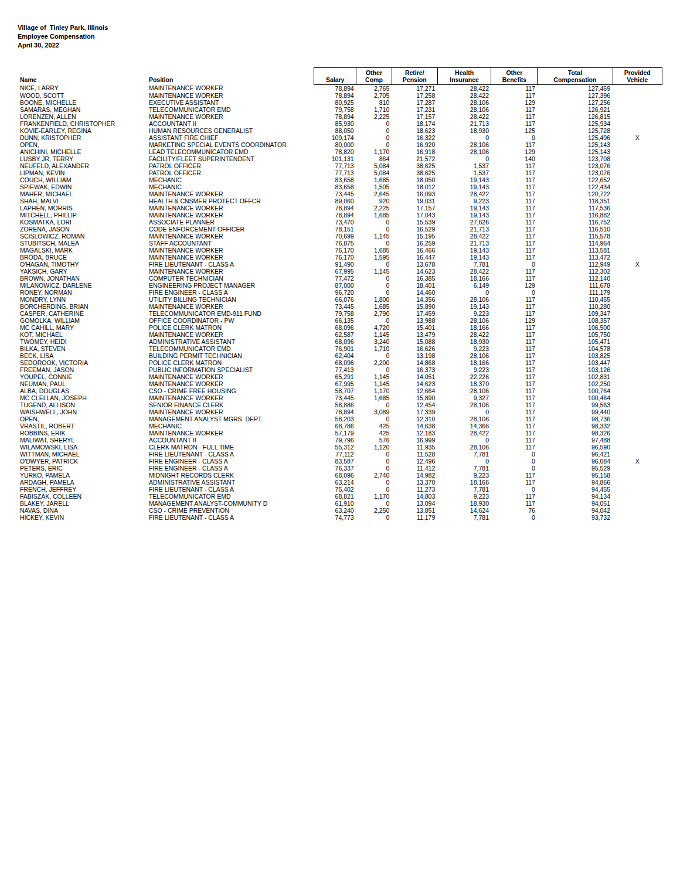Village of Tinley Park, Illinois
Employee Compensation
April 30, 2022
| Name | Position | Salary | Other Comp | Retire/ Pension | Health Insurance | Other Benefits | Total Compensation | Provided Vehicle |
| --- | --- | --- | --- | --- | --- | --- | --- | --- |
| NICE, LARRY | MAINTENANCE WORKER | 78,894 | 2,765 | 17,271 | 28,422 | 117 | 127,469 | |
| WOOD, SCOTT | MAINTENANCE WORKER | 78,894 | 2,705 | 17,258 | 28,422 | 117 | 127,396 | |
| BOONE, MICHELLE | EXECUTIVE ASSISTANT | 80,925 | 810 | 17,287 | 28,106 | 129 | 127,256 | |
| SAMARAS, MEGHAN | TELECOMMUNICATOR EMD | 79,758 | 1,710 | 17,231 | 28,106 | 117 | 126,921 | |
| LORENZEN, ALLEN | MAINTENANCE WORKER | 78,894 | 2,225 | 17,157 | 28,422 | 117 | 126,815 | |
| FRANKENFIELD, CHRISTOPHER | ACCOUNTANT II | 85,930 | 0 | 18,174 | 21,713 | 117 | 125,934 | |
| KOVIE-EARLEY, REGINA | HUMAN RESOURCES GENERALIST | 88,050 | 0 | 18,623 | 18,930 | 125 | 125,728 | |
| DUNN, KRISTOPHER | ASSISTANT FIRE CHIEF | 109,174 | 0 | 16,322 | 0 | 0 | 125,496 | X |
| OPEN, | MARKETING SPECIAL EVENTS COORDINATOR | 80,000 | 0 | 16,920 | 28,106 | 117 | 125,143 | |
| ANICHINI, MICHELLE | LEAD TELECOMMUNICATOR EMD | 78,820 | 1,170 | 16,918 | 28,106 | 129 | 125,143 | |
| LUSBY JR, TERRY | FACILITY/FLEET SUPERINTENDENT | 101,131 | 864 | 21,572 | 0 | 140 | 123,708 | |
| NEUFELD, ALEXANDER | PATROL OFFICER | 77,713 | 5,084 | 38,625 | 1,537 | 117 | 123,076 | |
| LIPMAN, KEVIN | PATROL OFFICER | 77,713 | 5,084 | 38,625 | 1,537 | 117 | 123,076 | |
| COUCH, WILLIAM | MECHANIC | 83,658 | 1,685 | 18,050 | 19,143 | 117 | 122,652 | |
| SPIEWAK, EDWIN | MECHANIC | 83,658 | 1,505 | 18,012 | 19,143 | 117 | 122,434 | |
| MAHER, MICHAEL | MAINTENANCE WORKER | 73,445 | 2,645 | 16,093 | 28,422 | 117 | 120,722 | |
| SHAH, MALVI | HEALTH & CNSMER PROTECT OFFCR | 89,060 | 920 | 19,031 | 9,223 | 117 | 118,351 | |
| LAPHEN, MORRIS | MAINTENANCE WORKER | 78,894 | 2,225 | 17,157 | 19,143 | 117 | 117,536 | |
| MITCHELL, PHILLIP | MAINTENANCE WORKER | 78,894 | 1,685 | 17,043 | 19,143 | 117 | 116,882 | |
| KOSMATKA, LORI | ASSOCIATE PLANNER | 73,470 | 0 | 15,539 | 27,626 | 117 | 116,752 | |
| ZORENA, JASON | CODE ENFORCEMENT OFFICER | 78,151 | 0 | 16,529 | 21,713 | 117 | 116,510 | |
| SCISLOWICZ, ROMAN | MAINTENANCE WORKER | 70,699 | 1,145 | 15,195 | 28,422 | 117 | 115,578 | |
| STUBITSCH, MALEA | STAFF ACCOUNTANT | 76,875 | 0 | 16,259 | 21,713 | 117 | 114,964 | |
| MAGALSKI, MARK | MAINTENANCE WORKER | 76,170 | 1,685 | 16,466 | 19,143 | 117 | 113,581 | |
| BRODA, BRUCE | MAINTENANCE WORKER | 76,170 | 1,595 | 16,447 | 19,143 | 117 | 113,472 | |
| O'HAGAN, TIMOTHY | FIRE LIEUTENANT - CLASS A | 91,490 | 0 | 13,678 | 7,781 | 0 | 112,949 | X |
| YAKSICH, GARY | MAINTENANCE WORKER | 67,995 | 1,145 | 14,623 | 28,422 | 117 | 112,302 | |
| BROWN, JONATHAN | COMPUTER TECHNICIAN | 77,472 | 0 | 16,385 | 18,166 | 117 | 112,140 | |
| MILANOWICZ, DARLENE | ENGINEERING PROJECT MANAGER | 87,000 | 0 | 18,401 | 6,149 | 129 | 111,678 | |
| RONEY, NORMAN | FIRE ENGINEER - CLASS A | 96,720 | 0 | 14,460 | 0 | 0 | 111,179 | |
| MONDRY, LYNN | UTILITY BILLING TECHNICIAN | 66,076 | 1,800 | 14,356 | 28,106 | 117 | 110,455 | |
| BORCHERDING, BRIAN | MAINTENANCE WORKER | 73,445 | 1,685 | 15,890 | 19,143 | 117 | 110,280 | |
| CASPER, CATHERINE | TELECOMMUNICATOR EMD-911 FUND | 79,758 | 2,790 | 17,459 | 9,223 | 117 | 109,347 | |
| GOMOLKA, WILLIAM | OFFICE COORDINATOR - PW | 66,135 | 0 | 13,988 | 28,106 | 129 | 108,357 | |
| MC CAHILL, MARY | POLICE CLERK MATRON | 68,096 | 4,720 | 15,401 | 18,166 | 117 | 106,500 | |
| KOT, MICHAEL | MAINTENANCE WORKER | 62,587 | 1,145 | 13,479 | 28,422 | 117 | 105,750 | |
| TWOMEY, HEIDI | ADMINISTRATIVE ASSISTANT | 68,096 | 3,240 | 15,088 | 18,930 | 117 | 105,471 | |
| BILKA, STEVEN | TELECOMMUNICATOR EMD | 76,901 | 1,710 | 16,626 | 9,223 | 117 | 104,578 | |
| BECK, LISA | BUILDING PERMIT TECHNICIAN | 62,404 | 0 | 13,198 | 28,106 | 117 | 103,825 | |
| SEDOROOK, VICTORIA | POLICE CLERK MATRON | 68,096 | 2,200 | 14,868 | 18,166 | 117 | 103,447 | |
| FREEMAN, JASON | PUBLIC INFORMATION SPECIALIST | 77,413 | 0 | 16,373 | 9,223 | 117 | 103,126 | |
| YOUPEL, CONNIE | MAINTENANCE WORKER | 65,291 | 1,145 | 14,051 | 22,226 | 117 | 102,831 | |
| NEUMAN, PAUL | MAINTENANCE WORKER | 67,995 | 1,145 | 14,623 | 18,370 | 117 | 102,250 | |
| ALBA, DOUGLAS | CSO - CRIME FREE HOUSING | 58,707 | 1,170 | 12,664 | 28,106 | 117 | 100,764 | |
| MC CLELLAN, JOSEPH | MAINTENANCE WORKER | 73,445 | 1,685 | 15,890 | 9,327 | 117 | 100,464 | |
| TUGEND, ALLISON | SENIOR FINANCE CLERK | 58,886 | 0 | 12,454 | 28,106 | 117 | 99,563 | |
| WAISHWELL, JOHN | MAINTENANCE WORKER | 78,894 | 3,089 | 17,339 | 0 | 117 | 99,440 | |
| OPEN, | MANAGEMENT ANALYST MGRS. DEPT. | 58,203 | 0 | 12,310 | 28,106 | 117 | 98,736 | |
| VRASTIL, ROBERT | MECHANIC | 68,786 | 425 | 14,638 | 14,366 | 117 | 98,332 | |
| ROBBINS, ERIK | MAINTENANCE WORKER | 57,179 | 425 | 12,183 | 28,422 | 117 | 98,326 | |
| MALIWAT, SHERYL | ACCOUNTANT II | 79,796 | 576 | 16,999 | 0 | 117 | 97,488 | |
| WILAMOWSKI, LISA | CLERK MATRON - FULL TIME | 55,312 | 1,120 | 11,935 | 28,106 | 117 | 96,590 | |
| WITTMAN, MICHAEL | FIRE LIEUTENANT - CLASS A | 77,112 | 0 | 11,528 | 7,781 | 0 | 96,421 | |
| O'DWYER, PATRICK | FIRE ENGINEER - CLASS A | 83,587 | 0 | 12,496 | 0 | 0 | 96,084 | X |
| PETERS, ERIC | FIRE ENGINEER - CLASS A | 76,337 | 0 | 11,412 | 7,781 | 0 | 95,529 | |
| YURKO, PAMELA | MIDNIGHT RECORDS CLERK | 68,096 | 2,740 | 14,982 | 9,223 | 117 | 95,158 | |
| ARDAGH, PAMELA | ADMINISTRATIVE ASSISTANT | 63,214 | 0 | 13,370 | 18,166 | 117 | 94,866 | |
| FRENCH, JEFFREY | FIRE LIEUTENANT - CLASS A | 75,402 | 0 | 11,273 | 7,781 | 0 | 94,455 | |
| FABISZAK, COLLEEN | TELECOMMUNICATOR EMD | 68,821 | 1,170 | 14,803 | 9,223 | 117 | 94,134 | |
| BLAKEY, JARELL | MANAGEMENT ANALYST-COMMUNITY D | 61,910 | 0 | 13,094 | 18,930 | 117 | 94,051 | |
| NAVAS, DINA | CSO - CRIME PREVENTION | 63,240 | 2,250 | 13,851 | 14,624 | 76 | 94,042 | |
| HICKEY, KEVIN | FIRE LIEUTENANT - CLASS A | 74,773 | 0 | 11,179 | 7,781 | 0 | 93,732 | |